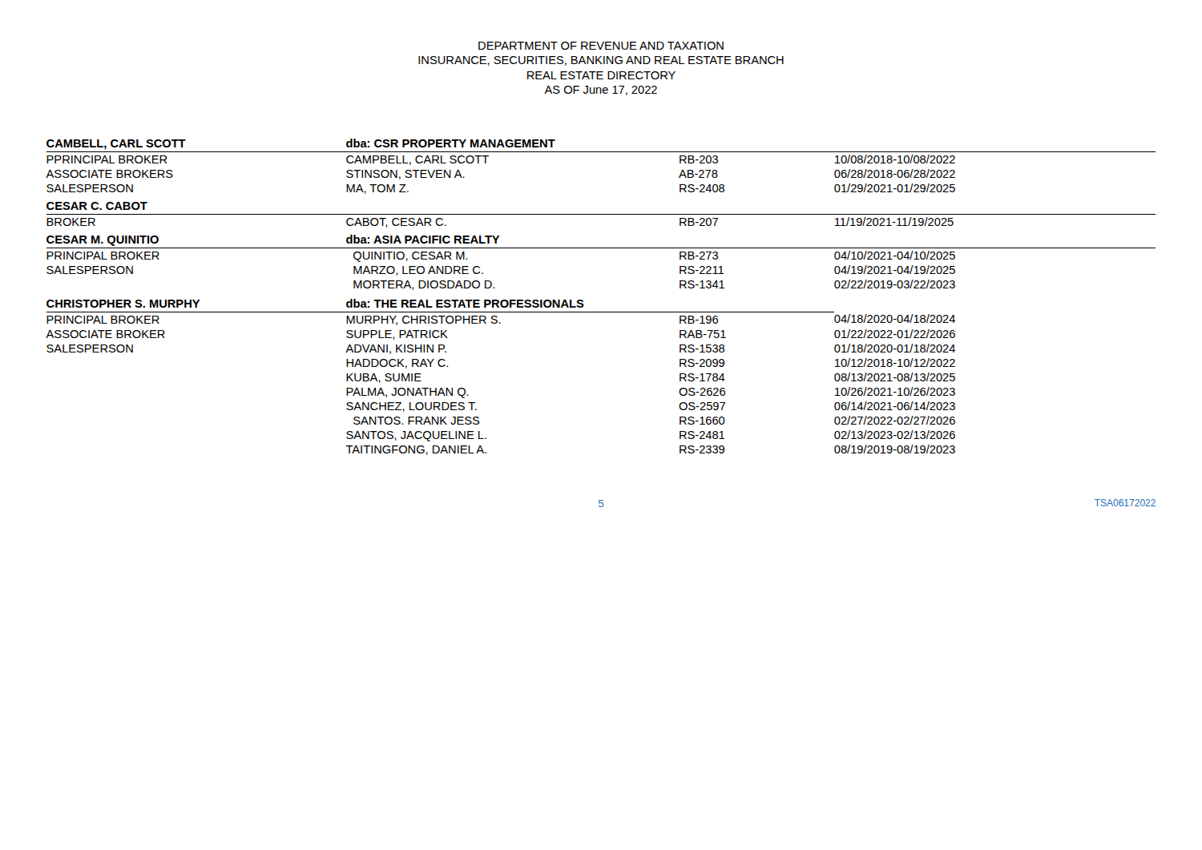DEPARTMENT OF REVENUE AND TAXATION
INSURANCE, SECURITIES, BANKING AND REAL ESTATE BRANCH
REAL ESTATE DIRECTORY
AS OF June 17, 2022
| CAMBELL, CARL SCOTT | dba: CSR PROPERTY MANAGEMENT |
| PPRINCIPAL BROKER | CAMPBELL, CARL SCOTT | RB-203 | 10/08/2018-10/08/2022 |
| ASSOCIATE BROKERS | STINSON, STEVEN A. | AB-278 | 06/28/2018-06/28/2022 |
| SALESPERSON | MA, TOM Z. | RS-2408 | 01/29/2021-01/29/2025 |
| CESAR C. CABOT | | | |
| BROKER | CABOT, CESAR C. | RB-207 | 11/19/2021-11/19/2025 |
| CESAR M. QUINITIO | dba: ASIA PACIFIC REALTY |
| PRINCIPAL BROKER | QUINITIO, CESAR M. | RB-273 | 04/10/2021-04/10/2025 |
| SALESPERSON | MARZO, LEO ANDRE C. | RS-2211 | 04/19/2021-04/19/2025 |
| | MORTERA, DIOSDADO D. | RS-1341 | 02/22/2019-03/22/2023 |
| CHRISTOPHER S. MURPHY | dba: THE REAL ESTATE PROFESSIONALS |
| PRINCIPAL BROKER | MURPHY, CHRISTOPHER S. | RB-196 | 04/18/2020-04/18/2024 |
| ASSOCIATE BROKER | SUPPLE, PATRICK | RAB-751 | 01/22/2022-01/22/2026 |
| SALESPERSON | ADVANI, KISHIN P. | RS-1538 | 01/18/2020-01/18/2024 |
| | HADDOCK, RAY C. | RS-2099 | 10/12/2018-10/12/2022 |
| | KUBA, SUMIE | RS-1784 | 08/13/2021-08/13/2025 |
| | PALMA, JONATHAN Q. | OS-2626 | 10/26/2021-10/26/2023 |
| | SANCHEZ, LOURDES T. | OS-2597 | 06/14/2021-06/14/2023 |
| | SANTOS. FRANK JESS | RS-1660 | 02/27/2022-02/27/2026 |
| | SANTOS, JACQUELINE L. | RS-2481 | 02/13/2023-02/13/2026 |
| | TAITINGFONG, DANIEL A. | RS-2339 | 08/19/2019-08/19/2023 |
5
TSA06172022